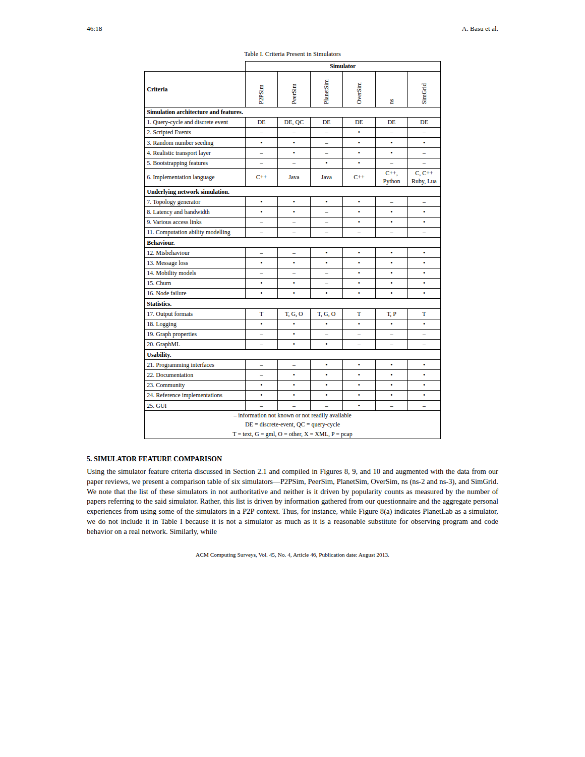46:18 A. Basu et al.
Table I. Criteria Present in Simulators
| | Simulator |
| --- | --- |
| Criteria | P2PSim | PeerSim | PlanetSim | OverSim | ns | SimGrid |
| Simulation architecture and features. |
| 1. Query-cycle and discrete event | DE | DE, QC | DE | DE | DE | DE |
| 2. Scripted Events | – | – | – | • | – | – |
| 3. Random number seeding | • | • | – | • | • | • |
| 4. Realistic transport layer | – | • | – | • | • | – |
| 5. Bootstrapping features | – | – | • | • | – | – |
| 6. Implementation language | C++ | Java | Java | C++ | C++, Python | C, C++ Ruby, Lua |
| Underlying network simulation. |
| 7. Topology generator | • | • | • | • | – | – |
| 8. Latency and bandwidth | • | • | – | • | • | • |
| 9. Various access links | – | – | – | • | • | • |
| 11. Computation ability modelling | – | – | – | – | – | – |
| Behaviour. |
| 12. Misbehaviour | – | – | • | • | • | • |
| 13. Message loss | • | • | • | • | • | • |
| 14. Mobility models | – | – | – | • | • | • |
| 15. Churn | • | • | – | • | • | • |
| 16. Node failure | • | • | • | • | • | • |
| Statistics. |
| 17. Output formats | T | T, G, O | T, G, O | T | T, P | T |
| 18. Logging | • | • | • | • | • | • |
| 19. Graph properties | – | • | – | – | – | – |
| 20. GraphML | – | • | • | – | – | – |
| Usability. |
| 21. Programming interfaces | – | – | • | • | • | • |
| 22. Documentation | – | • | • | • | • | • |
| 23. Community | • | • | • | • | • | • |
| 24. Reference implementations | • | • | • | • | • | • |
| 25. GUI | – | – | – | • | – | – |
| – information not known or not readily available |
| DE = discrete-event, QC = query-cycle |
| T = text, G = gml, O = other, X = XML, P = pcap |
5. SIMULATOR FEATURE COMPARISON
Using the simulator feature criteria discussed in Section 2.1 and compiled in Figures 8, 9, and 10 and augmented with the data from our paper reviews, we present a comparison table of six simulators—P2PSim, PeerSim, PlanetSim, OverSim, ns (ns-2 and ns-3), and SimGrid. We note that the list of these simulators in not authoritative and neither is it driven by popularity counts as measured by the number of papers referring to the said simulator. Rather, this list is driven by information gathered from our questionnaire and the aggregate personal experiences from using some of the simulators in a P2P context. Thus, for instance, while Figure 8(a) indicates PlanetLab as a simulator, we do not include it in Table I because it is not a simulator as much as it is a reasonable substitute for observing program and code behavior on a real network. Similarly, while
ACM Computing Surveys, Vol. 45, No. 4, Article 46, Publication date: August 2013.